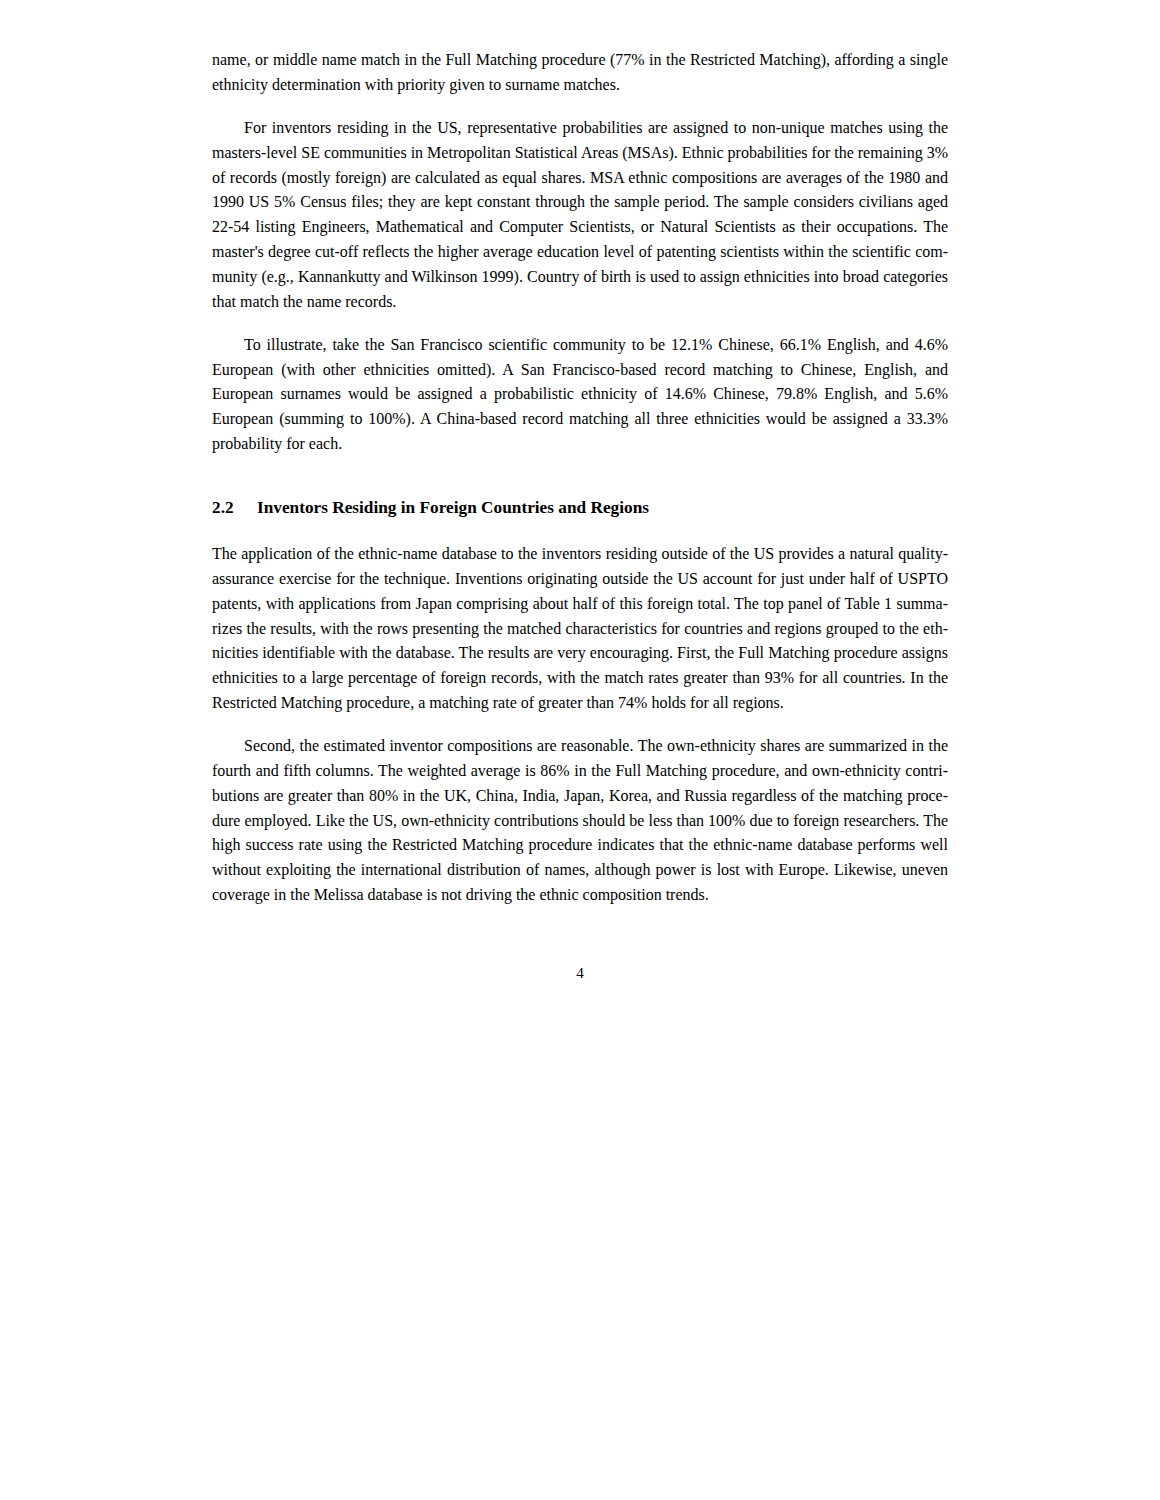name, or middle name match in the Full Matching procedure (77% in the Restricted Matching), affording a single ethnicity determination with priority given to surname matches.
For inventors residing in the US, representative probabilities are assigned to non-unique matches using the masters-level SE communities in Metropolitan Statistical Areas (MSAs). Ethnic probabilities for the remaining 3% of records (mostly foreign) are calculated as equal shares. MSA ethnic compositions are averages of the 1980 and 1990 US 5% Census files; they are kept constant through the sample period. The sample considers civilians aged 22-54 listing Engineers, Mathematical and Computer Scientists, or Natural Scientists as their occupations. The master's degree cut-off reflects the higher average education level of patenting scientists within the scientific community (e.g., Kannankutty and Wilkinson 1999). Country of birth is used to assign ethnicities into broad categories that match the name records.
To illustrate, take the San Francisco scientific community to be 12.1% Chinese, 66.1% English, and 4.6% European (with other ethnicities omitted). A San Francisco-based record matching to Chinese, English, and European surnames would be assigned a probabilistic ethnicity of 14.6% Chinese, 79.8% English, and 5.6% European (summing to 100%). A China-based record matching all three ethnicities would be assigned a 33.3% probability for each.
2.2 Inventors Residing in Foreign Countries and Regions
The application of the ethnic-name database to the inventors residing outside of the US provides a natural quality-assurance exercise for the technique. Inventions originating outside the US account for just under half of USPTO patents, with applications from Japan comprising about half of this foreign total. The top panel of Table 1 summarizes the results, with the rows presenting the matched characteristics for countries and regions grouped to the ethnicities identifiable with the database. The results are very encouraging. First, the Full Matching procedure assigns ethnicities to a large percentage of foreign records, with the match rates greater than 93% for all countries. In the Restricted Matching procedure, a matching rate of greater than 74% holds for all regions.
Second, the estimated inventor compositions are reasonable. The own-ethnicity shares are summarized in the fourth and fifth columns. The weighted average is 86% in the Full Matching procedure, and own-ethnicity contributions are greater than 80% in the UK, China, India, Japan, Korea, and Russia regardless of the matching procedure employed. Like the US, own-ethnicity contributions should be less than 100% due to foreign researchers. The high success rate using the Restricted Matching procedure indicates that the ethnic-name database performs well without exploiting the international distribution of names, although power is lost with Europe. Likewise, uneven coverage in the Melissa database is not driving the ethnic composition trends.
4